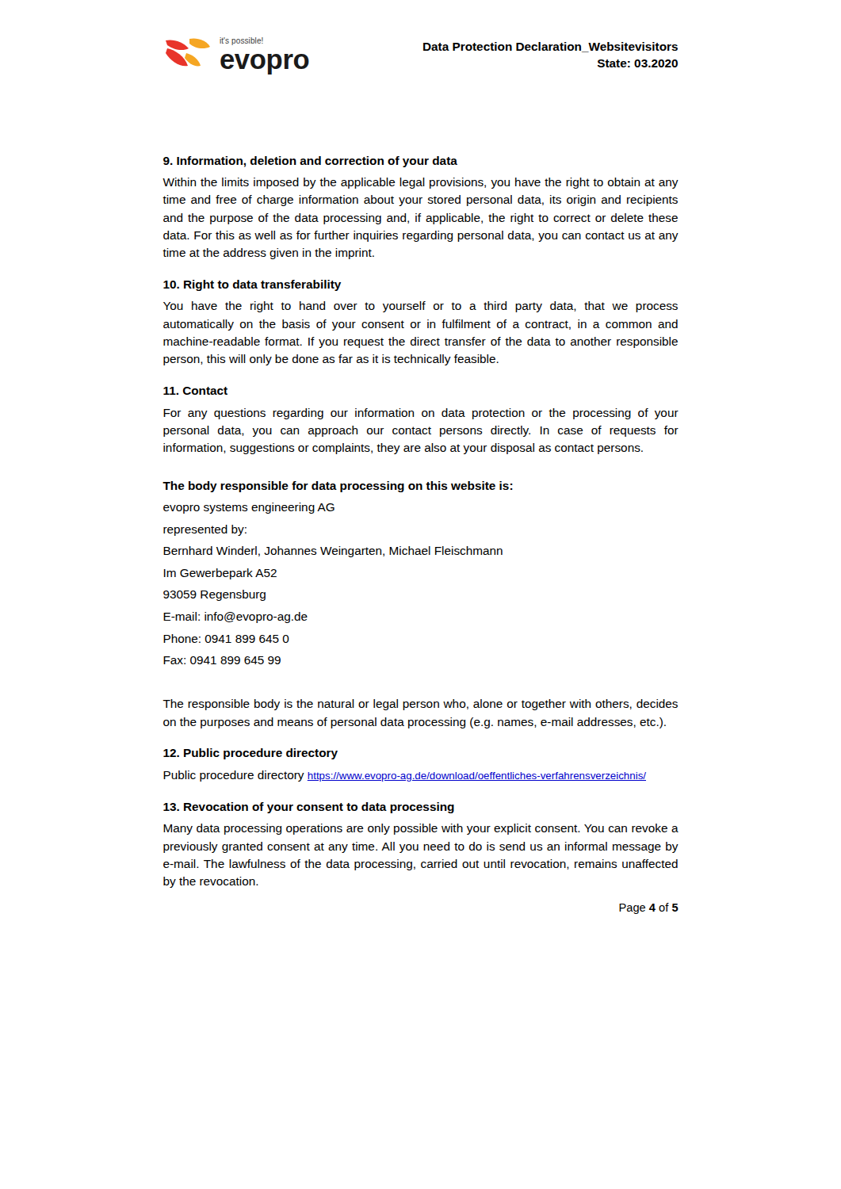it's possible! evopro
Data Protection Declaration_Websitevisitors
State: 03.2020
9. Information, deletion and correction of your data
Within the limits imposed by the applicable legal provisions, you have the right to obtain at any time and free of charge information about your stored personal data, its origin and recipients and the purpose of the data processing and, if applicable, the right to correct or delete these data. For this as well as for further inquiries regarding personal data, you can contact us at any time at the address given in the imprint.
10. Right to data transferability
You have the right to hand over to yourself or to a third party data, that we process automatically on the basis of your consent or in fulfilment of a contract, in a common and machine-readable format. If you request the direct transfer of the data to another responsible person, this will only be done as far as it is technically feasible.
11. Contact
For any questions regarding our information on data protection or the processing of your personal data, you can approach our contact persons directly. In case of requests for information, suggestions or complaints, they are also at your disposal as contact persons.
The body responsible for data processing on this website is:
evopro systems engineering AG
represented by:
Bernhard Winderl, Johannes Weingarten, Michael Fleischmann
Im Gewerbepark A52
93059 Regensburg
E-mail: info@evopro-ag.de
Phone: 0941 899 645 0
Fax: 0941 899 645 99
The responsible body is the natural or legal person who, alone or together with others, decides on the purposes and means of personal data processing (e.g. names, e-mail addresses, etc.).
12. Public procedure directory
Public procedure directory https://www.evopro-ag.de/download/oeffentliches-verfahrensverzeichnis/
13. Revocation of your consent to data processing
Many data processing operations are only possible with your explicit consent. You can revoke a previously granted consent at any time. All you need to do is send us an informal message by e-mail. The lawfulness of the data processing, carried out until revocation, remains unaffected by the revocation.
Page 4 of 5